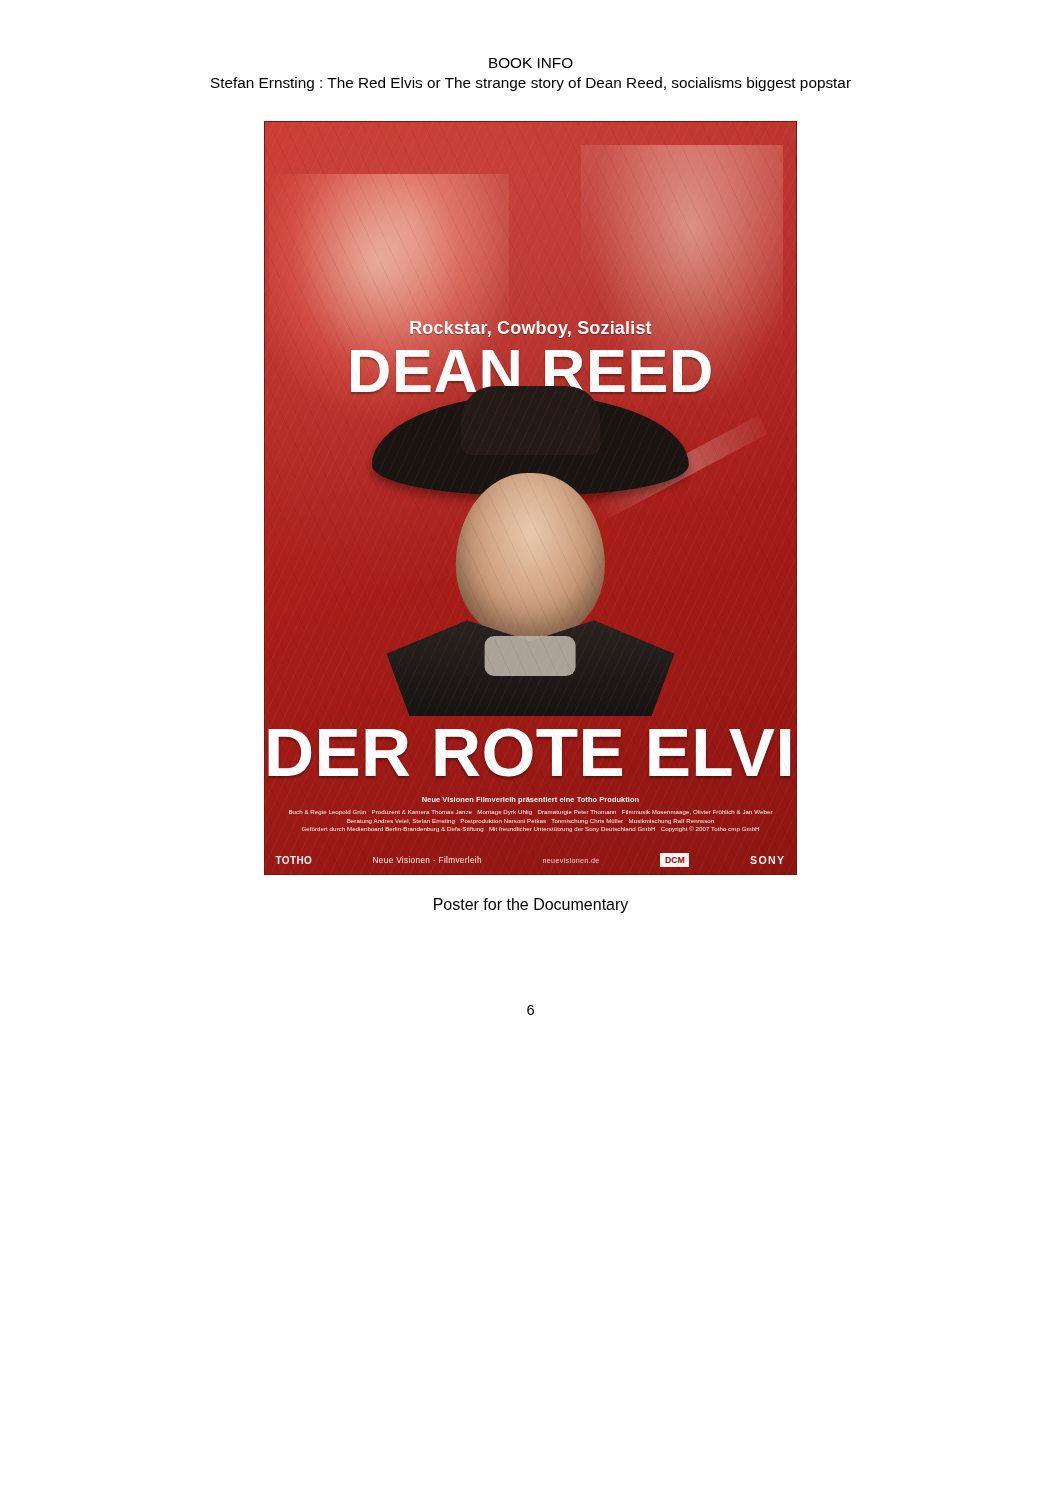BOOK INFO Stefan Ernsting : The Red Elvis or The strange story of Dean Reed, socialisms biggest popstar
Rockstar, Cowboy, Sozialist
DEAN REED
DER ROTE ELVIS
Neue Visionen Filmverleih präsentiert eine Totho Produktion
Buch & Regie Leopold Grün Produzent & Kamera Thomas Janze Montage Dyrk Uhlig Dramaturgie Peter Thomann Filmmusik Mosenmaage, Olivier Fröhlich & Jan Weber
Beratung Andres Veiel, Stefan Ernsting Postproduktion Narsoni Petkas Tonmischung Chris Müller Musikmischung Ralf Rennsson
Gefördert durch Medienboard Berlin-Brandenburg & Defa-Stiftung Mit freundlicher Unterstützung der Sony Deutschland GmbH Copyright © 2007 Totho cmp GmbH
TOTHO Neue Visionen · Filmverleih neuevisionen.de DCM SONY
Poster for the Documentary
6